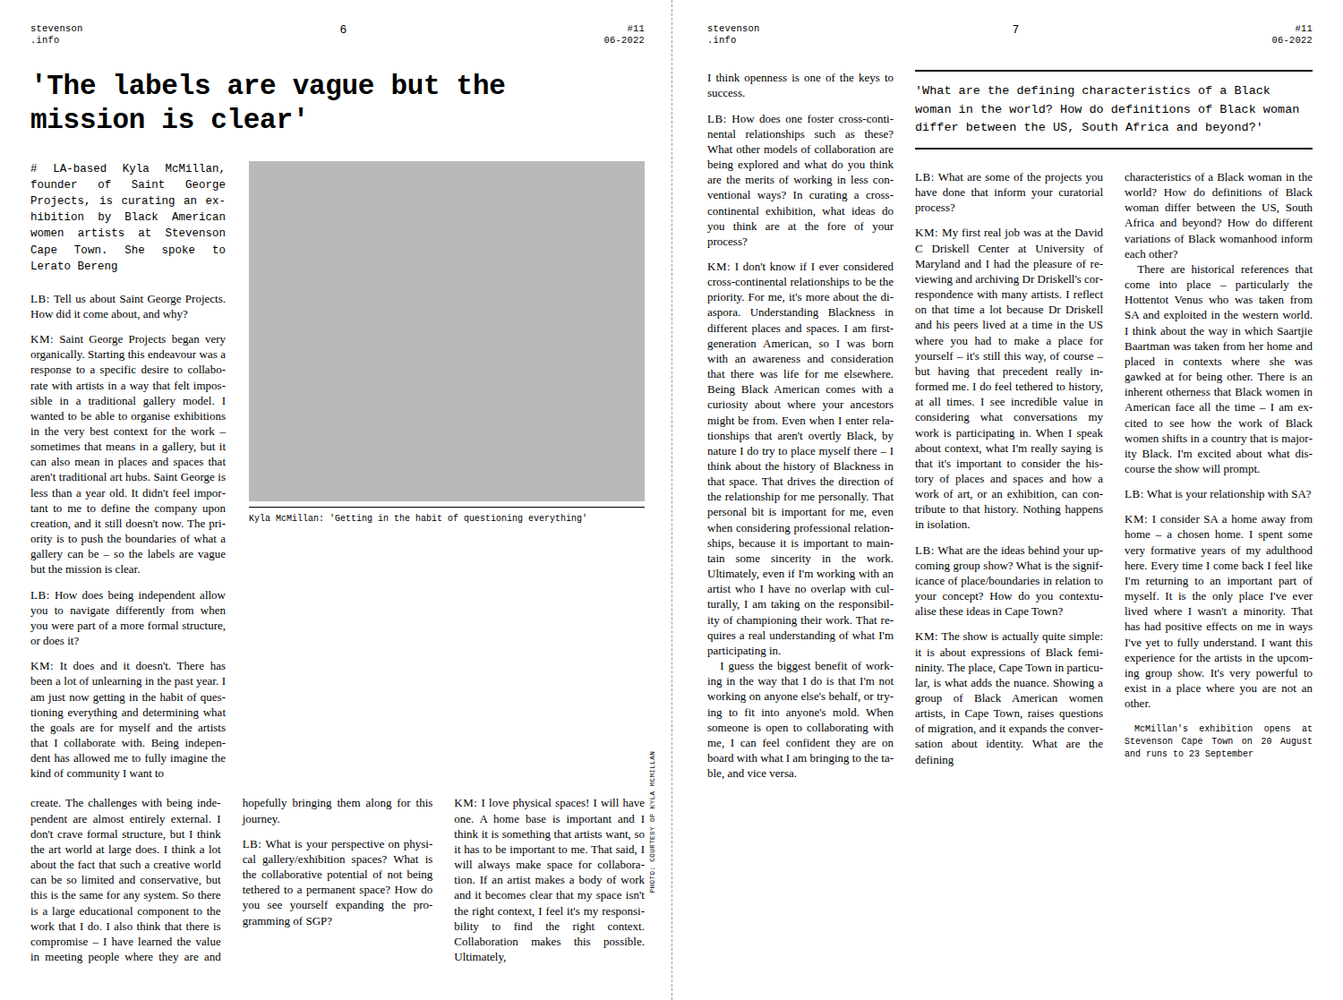stevenson .info
6
#11 06-2022
'The labels are vague but the
mission is clear'
# LA-based Kyla McMillan, founder of Saint George Projects, is curating an exhibition by Black American women artists at Stevenson Cape Town. She spoke to Lerato Bereng
LB: Tell us about Saint George Projects. How did it come about, and why?
KM: Saint George Projects began very organically. Starting this endeavour was a response to a specific desire to collaborate with artists in a way that felt impossible in a traditional gallery model. I wanted to be able to organise exhibitions in the very best context for the work – sometimes that means in a gallery, but it can also mean in places and spaces that aren't traditional art hubs. Saint George is less than a year old. It didn't feel important to me to define the company upon creation, and it still doesn't now. The priority is to push the boundaries of what a gallery can be – so the labels are vague but the mission is clear.
LB: How does being independent allow you to navigate differently from when you were part of a more formal structure, or does it?
KM: It does and it doesn't. There has been a lot of unlearning in the past year. I am just now getting in the habit of questioning everything and determining what the goals are for myself and the artists that I collaborate with. Being independent has allowed me to fully imagine the kind of community I want to
PHOTO: COURTESY OF KYLA MCMILLAN
Kyla McMillan: 'Getting in the habit of questioning everything'
create. The challenges with being independent are almost entirely external. I don't crave formal structure, but I think the art world at large does. I think a lot about the fact that such a creative world can be so limited and conservative, but this is the same for any system. So there is a large educational component to the work that I do. I also think that there is compromise – I have learned the value in meeting people where they are and hopefully bringing them along for this journey.
LB: What is your perspective on physical gallery/exhibition spaces? What is the collaborative potential of not being tethered to a permanent space? How do you see yourself expanding the programming of SGP?
KM: I love physical spaces! I will have one. A home base is important and I think it is something that artists want, so it has to be important to me. That said, I will always make space for collaboration. If an artist makes a body of work and it becomes clear that my space isn't the right context, I feel it's my responsibility to find the right context. Collaboration makes this possible. Ultimately,
stevenson .info
7
#11 06-2022
I think openness is one of the keys to success.
LB: How does one foster cross-continental relationships such as these? What other models of collaboration are being explored and what do you think are the merits of working in less conventional ways? In curating a cross-continental exhibition, what ideas do you think are at the fore of your process?
KM: I don't know if I ever considered cross-continental relationships to be the priority. For me, it's more about the diaspora. Understanding Blackness in different places and spaces. I am first-generation American, so I was born with an awareness and consideration that there was life for me elsewhere. Being Black American comes with a curiosity about where your ancestors might be from. Even when I enter relationships that aren't overtly Black, by nature I do try to place myself there – I think about the history of Blackness in that space. That drives the direction of the relationship for me personally. That personal bit is important for me, even when considering professional relationships, because it is important to maintain some sincerity in the work. Ultimately, even if I'm working with an artist who I have no overlap with culturally, I am taking on the responsibility of championing their work. That requires a real understanding of what I'm participating in.
I guess the biggest benefit of working in the way that I do is that I'm not working on anyone else's behalf, or trying to fit into anyone's mold. When someone is open to collaborating with me, I can feel confident they are on board with what I am bringing to the table, and vice versa.
'What are the defining characteristics of a Black woman in the world? How do definitions of Black woman differ between the US, South Africa and beyond?'
LB: What are some of the projects you have done that inform your curatorial process?
KM: My first real job was at the David C Driskell Center at University of Maryland and I had the pleasure of reviewing and archiving Dr Driskell's correspondence with many artists. I reflect on that time a lot because Dr Driskell and his peers lived at a time in the US where you had to make a place for yourself – it's still this way, of course – but having that precedent really informed me. I do feel tethered to history, at all times. I see incredible value in considering what conversations my work is participating in. When I speak about context, what I'm really saying is that it's important to consider the history of places and spaces and how a work of art, or an exhibition, can contribute to that history. Nothing happens in isolation.
LB: What are the ideas behind your upcoming group show? What is the significance of place/boundaries in relation to your concept? How do you contextualise these ideas in Cape Town?
KM: The show is actually quite simple: it is about expressions of Black femininity. The place, Cape Town in particular, is what adds the nuance. Showing a group of Black American women artists, in Cape Town, raises questions of migration, and it expands the conversation about identity. What are the defining
characteristics of a Black woman in the world? How do definitions of Black woman differ between the US, South Africa and beyond? How do different variations of Black womanhood inform each other?
There are historical references that come into place – particularly the Hottentot Venus who was taken from SA and exploited in the western world. I think about the way in which Saartjie Baartman was taken from her home and placed in contexts where she was gawked at for being other. There is an inherent otherness that Black women in American face all the time – I am excited to see how the work of Black women shifts in a country that is majority Black. I'm excited about what discourse the show will prompt.
LB: What is your relationship with SA?
KM: I consider SA a home away from home – a chosen home. I spent some very formative years of my adulthood here. Every time I come back I feel like I'm returning to an important part of myself. It is the only place I've ever lived where I wasn't a minority. That has had positive effects on me in ways I've yet to fully understand. I want this experience for the artists in the upcoming group show. It's very powerful to exist in a place where you are not an other.
McMillan's exhibition opens at Stevenson Cape Town on 20 August and runs to 23 September